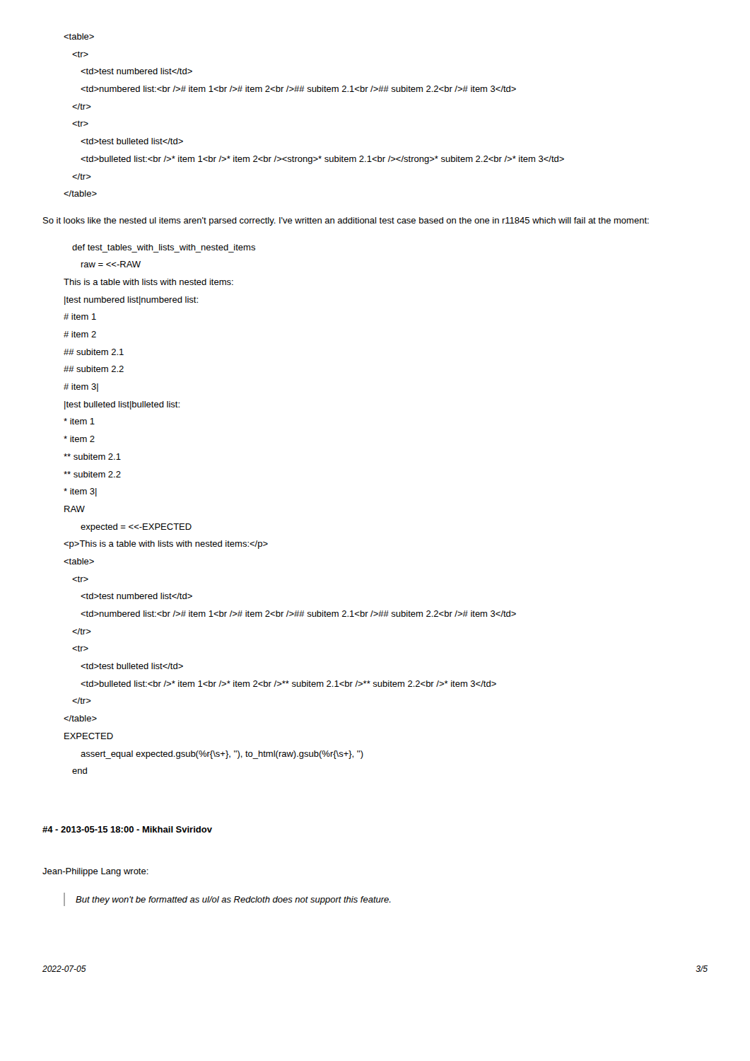<table>
<tr>
<td>test numbered list</td>
<td>numbered list:<br /># item 1<br /># item 2<br />## subitem 2.1<br />## subitem 2.2<br /># item 3</td>
</tr>
<tr>
<td>test bulleted list</td>
<td>bulleted list:<br />* item 1<br />* item 2<br /><strong>* subitem 2.1<br /></strong>* subitem 2.2<br />* item 3</td>
</tr>
</table>
So it looks like the nested ul items aren't parsed correctly. I've written an additional test case based on the one in r11845 which will fail at the moment:
def test_tables_with_lists_with_nested_items
raw = <<-RAW
This is a table with lists with nested items:
|test numbered list|numbered list:
# item 1
# item 2
## subitem 2.1
## subitem 2.2
# item 3|
|test bulleted list|bulleted list:
* item 1
* item 2
** subitem 2.1
** subitem 2.2
* item 3|
RAW
expected = <<-EXPECTED
<p>This is a table with lists with nested items:</p>
<table>
<tr>
<td>test numbered list</td>
<td>numbered list:<br /># item 1<br /># item 2<br />## subitem 2.1<br />## subitem 2.2<br /># item 3</td>
</tr>
<tr>
<td>test bulleted list</td>
<td>bulleted list:<br />* item 1<br />* item 2<br />** subitem 2.1<br />** subitem 2.2<br />* item 3</td>
</tr>
</table>
EXPECTED
assert_equal expected.gsub(%r{\s+}, ''), to_html(raw).gsub(%r{\s+}, '')
end
#4 - 2013-05-15 18:00 - Mikhail Sviridov
Jean-Philippe Lang wrote:
But they won't be formatted as ul/ol as Redcloth does not support this feature.
2022-07-05 3/5